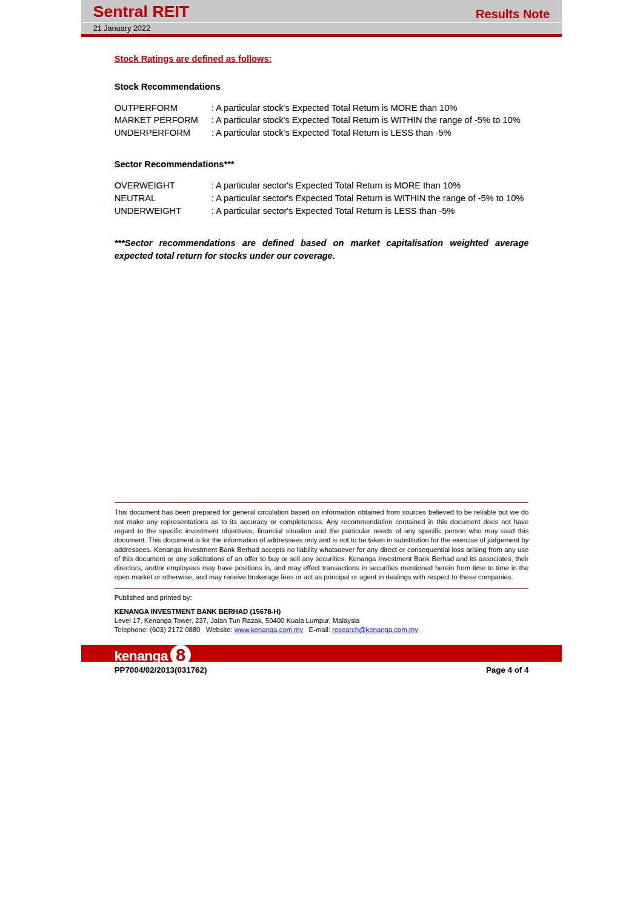Sentral REIT
Results Note
21 January 2022
Stock Ratings are defined as follows:
Stock Recommendations
| OUTPERFORM | : A particular stock's Expected Total Return is MORE than 10% |
| MARKET PERFORM | : A particular stock's Expected Total Return is WITHIN the range of -5% to 10% |
| UNDERPERFORM | : A particular stock's Expected Total Return is LESS than -5% |
Sector Recommendations***
| OVERWEIGHT | : A particular sector's Expected Total Return is MORE than 10% |
| NEUTRAL | : A particular sector's Expected Total Return is WITHIN the range of -5% to 10% |
| UNDERWEIGHT | : A particular sector's Expected Total Return is LESS than -5% |
***Sector recommendations are defined based on market capitalisation weighted average expected total return for stocks under our coverage.
This document has been prepared for general circulation based on information obtained from sources believed to be reliable but we do not make any representations as to its accuracy or completeness. Any recommendation contained in this document does not have regard to the specific investment objectives, financial situation and the particular needs of any specific person who may read this document. This document is for the information of addressees only and is not to be taken in substitution for the exercise of judgement by addressees. Kenanga Investment Bank Berhad accepts no liability whatsoever for any direct or consequential loss arising from any use of this document or any solicitations of an offer to buy or sell any securities. Kenanga Investment Bank Berhad and its associates, their directors, and/or employees may have positions in, and may effect transactions in securities mentioned herein from time to time in the open market or otherwise, and may receive brokerage fees or act as principal or agent in dealings with respect to these companies.
Published and printed by:
KENANGA INVESTMENT BANK BERHAD (15678-H)
Level 17, Kenanga Tower, 237, Jalan Tun Razak, 50400 Kuala Lumpur, Malaysia
Telephone: (603) 2172 0880 Website: www.kenanga.com.my E-mail: research@kenanga.com.my
kenanga
PP7004/02/2013(031762) Page 4 of 4